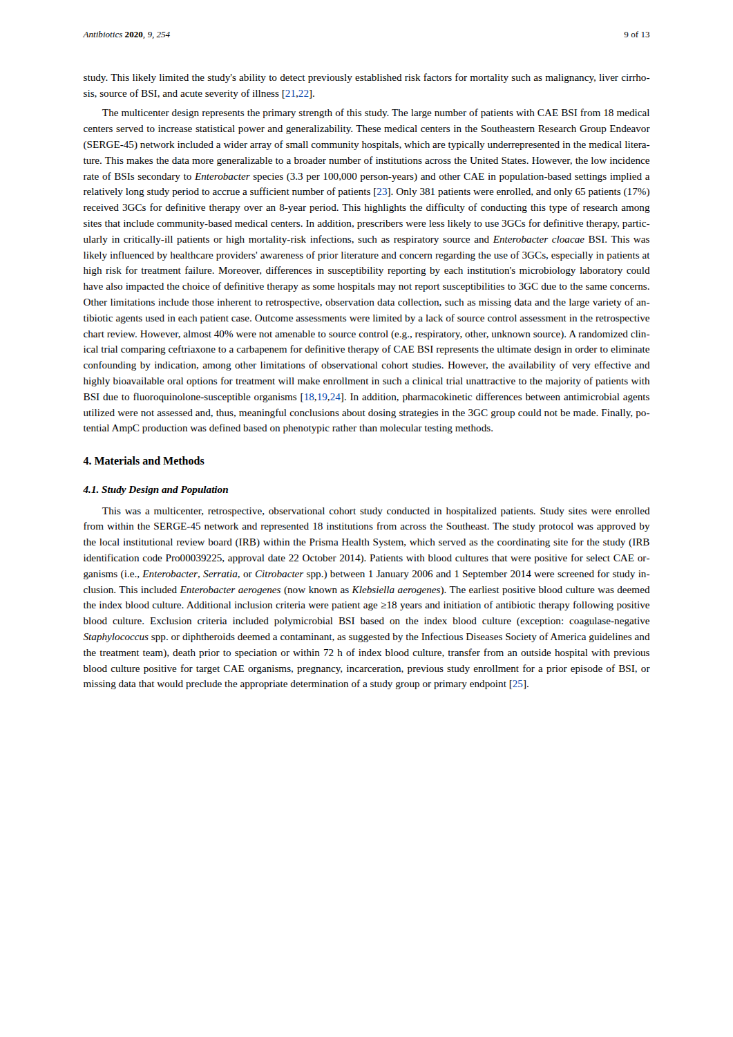Antibiotics 2020, 9, 254 9 of 13
study. This likely limited the study's ability to detect previously established risk factors for mortality such as malignancy, liver cirrhosis, source of BSI, and acute severity of illness [21,22].
The multicenter design represents the primary strength of this study. The large number of patients with CAE BSI from 18 medical centers served to increase statistical power and generalizability. These medical centers in the Southeastern Research Group Endeavor (SERGE-45) network included a wider array of small community hospitals, which are typically underrepresented in the medical literature. This makes the data more generalizable to a broader number of institutions across the United States. However, the low incidence rate of BSIs secondary to Enterobacter species (3.3 per 100,000 person-years) and other CAE in population-based settings implied a relatively long study period to accrue a sufficient number of patients [23]. Only 381 patients were enrolled, and only 65 patients (17%) received 3GCs for definitive therapy over an 8-year period. This highlights the difficulty of conducting this type of research among sites that include community-based medical centers. In addition, prescribers were less likely to use 3GCs for definitive therapy, particularly in critically-ill patients or high mortality-risk infections, such as respiratory source and Enterobacter cloacae BSI. This was likely influenced by healthcare providers' awareness of prior literature and concern regarding the use of 3GCs, especially in patients at high risk for treatment failure. Moreover, differences in susceptibility reporting by each institution's microbiology laboratory could have also impacted the choice of definitive therapy as some hospitals may not report susceptibilities to 3GC due to the same concerns. Other limitations include those inherent to retrospective, observation data collection, such as missing data and the large variety of antibiotic agents used in each patient case. Outcome assessments were limited by a lack of source control assessment in the retrospective chart review. However, almost 40% were not amenable to source control (e.g., respiratory, other, unknown source). A randomized clinical trial comparing ceftriaxone to a carbapenem for definitive therapy of CAE BSI represents the ultimate design in order to eliminate confounding by indication, among other limitations of observational cohort studies. However, the availability of very effective and highly bioavailable oral options for treatment will make enrollment in such a clinical trial unattractive to the majority of patients with BSI due to fluoroquinolone-susceptible organisms [18,19,24]. In addition, pharmacokinetic differences between antimicrobial agents utilized were not assessed and, thus, meaningful conclusions about dosing strategies in the 3GC group could not be made. Finally, potential AmpC production was defined based on phenotypic rather than molecular testing methods.
4. Materials and Methods
4.1. Study Design and Population
This was a multicenter, retrospective, observational cohort study conducted in hospitalized patients. Study sites were enrolled from within the SERGE-45 network and represented 18 institutions from across the Southeast. The study protocol was approved by the local institutional review board (IRB) within the Prisma Health System, which served as the coordinating site for the study (IRB identification code Pro00039225, approval date 22 October 2014). Patients with blood cultures that were positive for select CAE organisms (i.e., Enterobacter, Serratia, or Citrobacter spp.) between 1 January 2006 and 1 September 2014 were screened for study inclusion. This included Enterobacter aerogenes (now known as Klebsiella aerogenes). The earliest positive blood culture was deemed the index blood culture. Additional inclusion criteria were patient age ≥18 years and initiation of antibiotic therapy following positive blood culture. Exclusion criteria included polymicrobial BSI based on the index blood culture (exception: coagulase-negative Staphylococcus spp. or diphtheroids deemed a contaminant, as suggested by the Infectious Diseases Society of America guidelines and the treatment team), death prior to speciation or within 72 h of index blood culture, transfer from an outside hospital with previous blood culture positive for target CAE organisms, pregnancy, incarceration, previous study enrollment for a prior episode of BSI, or missing data that would preclude the appropriate determination of a study group or primary endpoint [25].